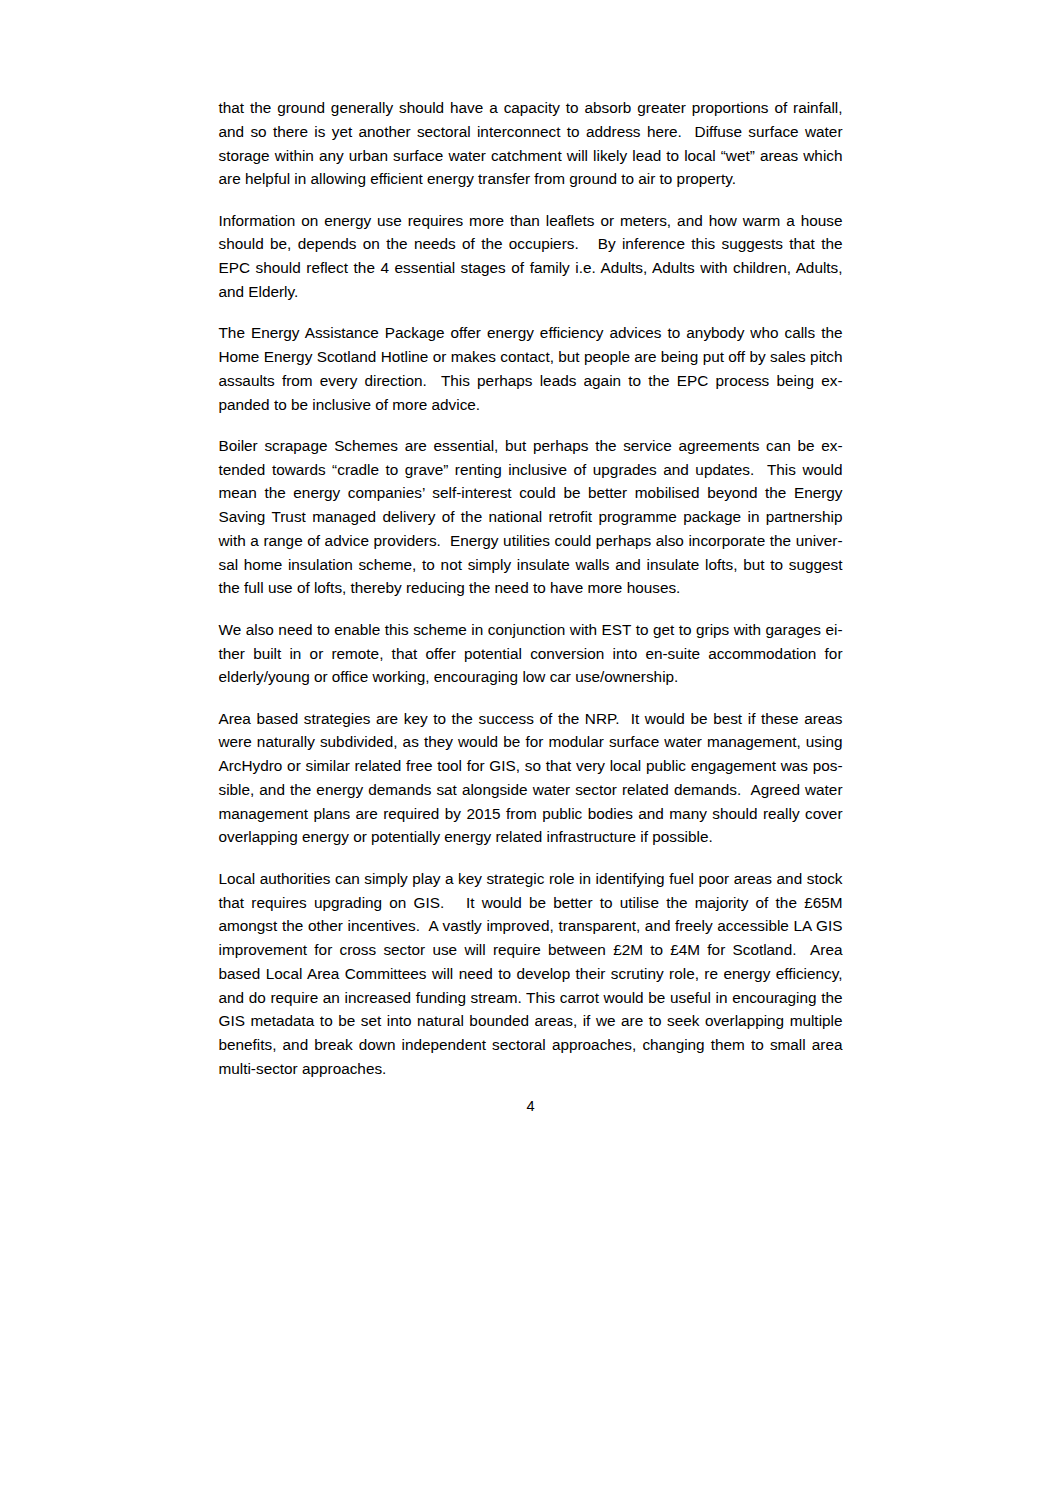that the ground generally should have a capacity to absorb greater proportions of rainfall, and so there is yet another sectoral interconnect to address here. Diffuse surface water storage within any urban surface water catchment will likely lead to local “wet” areas which are helpful in allowing efficient energy transfer from ground to air to property.
Information on energy use requires more than leaflets or meters, and how warm a house should be, depends on the needs of the occupiers. By inference this suggests that the EPC should reflect the 4 essential stages of family i.e. Adults, Adults with children, Adults, and Elderly.
The Energy Assistance Package offer energy efficiency advices to anybody who calls the Home Energy Scotland Hotline or makes contact, but people are being put off by sales pitch assaults from every direction. This perhaps leads again to the EPC process being expanded to be inclusive of more advice.
Boiler scrapage Schemes are essential, but perhaps the service agreements can be extended towards “cradle to grave” renting inclusive of upgrades and updates. This would mean the energy companies’ self-interest could be better mobilised beyond the Energy Saving Trust managed delivery of the national retrofit programme package in partnership with a range of advice providers. Energy utilities could perhaps also incorporate the universal home insulation scheme, to not simply insulate walls and insulate lofts, but to suggest the full use of lofts, thereby reducing the need to have more houses.
We also need to enable this scheme in conjunction with EST to get to grips with garages either built in or remote, that offer potential conversion into en-suite accommodation for elderly/young or office working, encouraging low car use/ownership.
Area based strategies are key to the success of the NRP. It would be best if these areas were naturally subdivided, as they would be for modular surface water management, using ArcHydro or similar related free tool for GIS, so that very local public engagement was possible, and the energy demands sat alongside water sector related demands. Agreed water management plans are required by 2015 from public bodies and many should really cover overlapping energy or potentially energy related infrastructure if possible.
Local authorities can simply play a key strategic role in identifying fuel poor areas and stock that requires upgrading on GIS. It would be better to utilise the majority of the £65M amongst the other incentives. A vastly improved, transparent, and freely accessible LA GIS improvement for cross sector use will require between £2M to £4M for Scotland. Area based Local Area Committees will need to develop their scrutiny role, re energy efficiency, and do require an increased funding stream. This carrot would be useful in encouraging the GIS metadata to be set into natural bounded areas, if we are to seek overlapping multiple benefits, and break down independent sectoral approaches, changing them to small area multi-sector approaches.
4